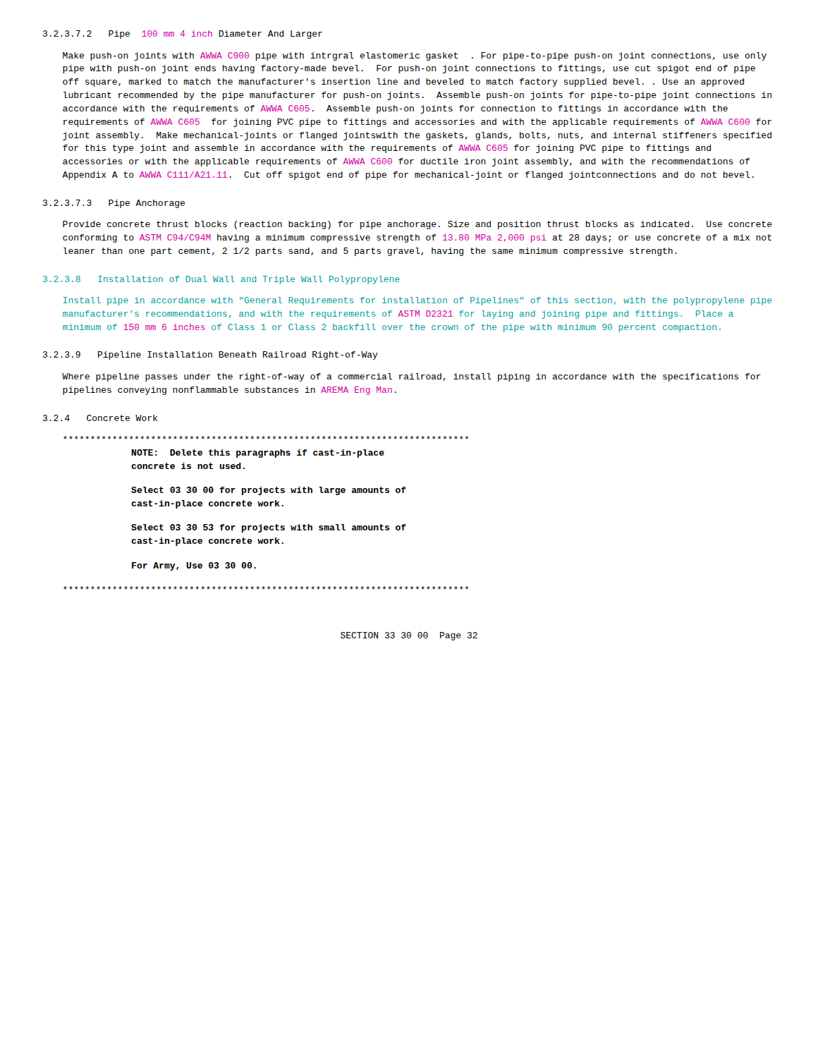3.2.3.7.2 Pipe 100 mm 4 inch Diameter And Larger
Make push-on joints with AWWA C900 pipe with intrgral elastomeric gasket . For pipe-to-pipe push-on joint connections, use only pipe with push-on joint ends having factory-made bevel. For push-on joint connections to fittings, use cut spigot end of pipe off square, marked to match the manufacturer's insertion line and beveled to match factory supplied bevel. . Use an approved lubricant recommended by the pipe manufacturer for push-on joints. Assemble push-on joints for pipe-to-pipe joint connections in accordance with the requirements of AWWA C605. Assemble push-on joints for connection to fittings in accordance with the requirements of AWWA C605 for joining PVC pipe to fittings and accessories and with the applicable requirements of AWWA C600 for joint assembly. Make mechanical-joints or flanged jointswith the gaskets, glands, bolts, nuts, and internal stiffeners specified for this type joint and assemble in accordance with the requirements of AWWA C605 for joining PVC pipe to fittings and accessories or with the applicable requirements of AWWA C600 for ductile iron joint assembly, and with the recommendations of Appendix A to AWWA C111/A21.11. Cut off spigot end of pipe for mechanical-joint or flanged jointconnections and do not bevel.
3.2.3.7.3 Pipe Anchorage
Provide concrete thrust blocks (reaction backing) for pipe anchorage. Size and position thrust blocks as indicated. Use concrete conforming to ASTM C94/C94M having a minimum compressive strength of 13.80 MPa 2,000 psi at 28 days; or use concrete of a mix not leaner than one part cement, 2 1/2 parts sand, and 5 parts gravel, having the same minimum compressive strength.
3.2.3.8 Installation of Dual Wall and Triple Wall Polypropylene
Install pipe in accordance with "General Requirements for installation of Pipelines" of this section, with the polypropylene pipe manufacturer's recommendations, and with the requirements of ASTM D2321 for laying and joining pipe and fittings. Place a minimum of 150 mm 6 inches of Class 1 or Class 2 backfill over the crown of the pipe with minimum 90 percent compaction.
3.2.3.9 Pipeline Installation Beneath Railroad Right-of-Way
Where pipeline passes under the right-of-way of a commercial railroad, install piping in accordance with the specifications for pipelines conveying nonflammable substances in AREMA Eng Man.
3.2.4 Concrete Work
**************************************************************************
NOTE: Delete this paragraphs if cast-in-place
concrete is not used.
Select 03 30 00 for projects with large amounts of
cast-in-place concrete work.
Select 03 30 53 for projects with small amounts of
cast-in-place concrete work.
For Army, Use 03 30 00.
**************************************************************************
SECTION 33 30 00 Page 32